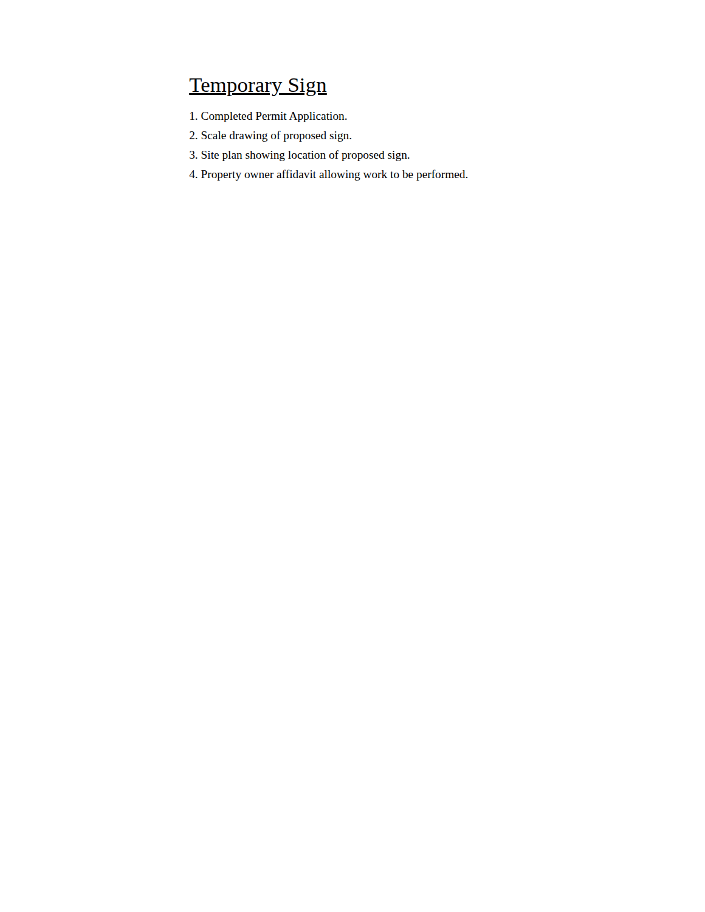Temporary Sign
1. Completed Permit Application.
2. Scale drawing of proposed sign.
3. Site plan showing location of proposed sign.
4. Property owner affidavit allowing work to be performed.